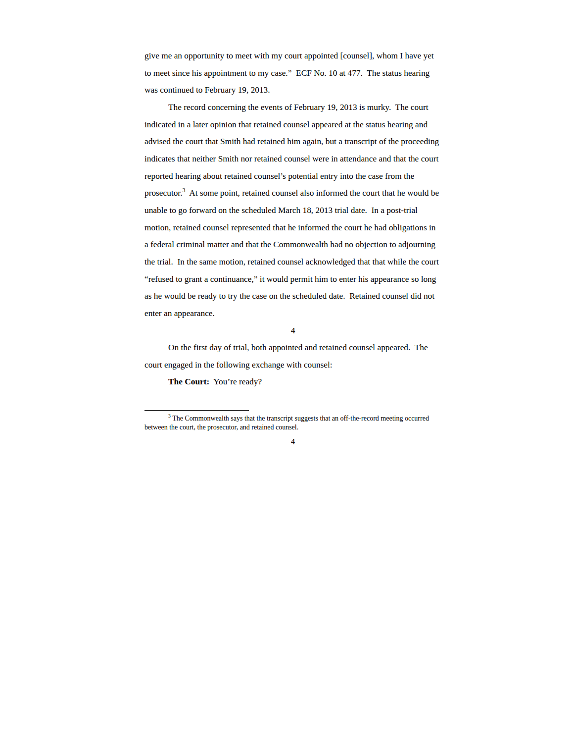give me an opportunity to meet with my court appointed [counsel], whom I have yet to meet since his appointment to my case.” ECF No. 10 at 477. The status hearing was continued to February 19, 2013.
The record concerning the events of February 19, 2013 is murky. The court indicated in a later opinion that retained counsel appeared at the status hearing and advised the court that Smith had retained him again, but a transcript of the proceeding indicates that neither Smith nor retained counsel were in attendance and that the court reported hearing about retained counsel’s potential entry into the case from the prosecutor.3 At some point, retained counsel also informed the court that he would be unable to go forward on the scheduled March 18, 2013 trial date. In a post-trial motion, retained counsel represented that he informed the court he had obligations in a federal criminal matter and that the Commonwealth had no objection to adjourning the trial. In the same motion, retained counsel acknowledged that that while the court “refused to grant a continuance,” it would permit him to enter his appearance so long as he would be ready to try the case on the scheduled date. Retained counsel did not enter an appearance.
4
On the first day of trial, both appointed and retained counsel appeared. The court engaged in the following exchange with counsel:
The Court: You’re ready?
3 The Commonwealth says that the transcript suggests that an off-the-record meeting occurred between the court, the prosecutor, and retained counsel.
4